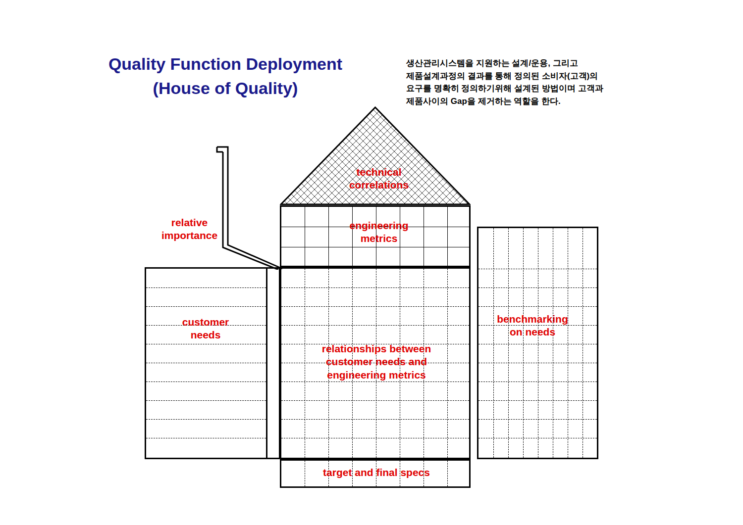Quality Function Deployment
(House of Quality)
생산관리시스템을 지원하는 설계/운용, 그리고
제품설계과정의 결과를 통해 정의된 소비자(고객)의
요구를 명확히 정의하기위해 설계된 방법이며 고객과
제품사이의 Gap을 제거하는 역할을 한다.
technical
correlations
engineering
metrics
relative
importance
customer
needs
benchmarking
on needs
relationships between
customer needs and
engineering metrics
target and final specs